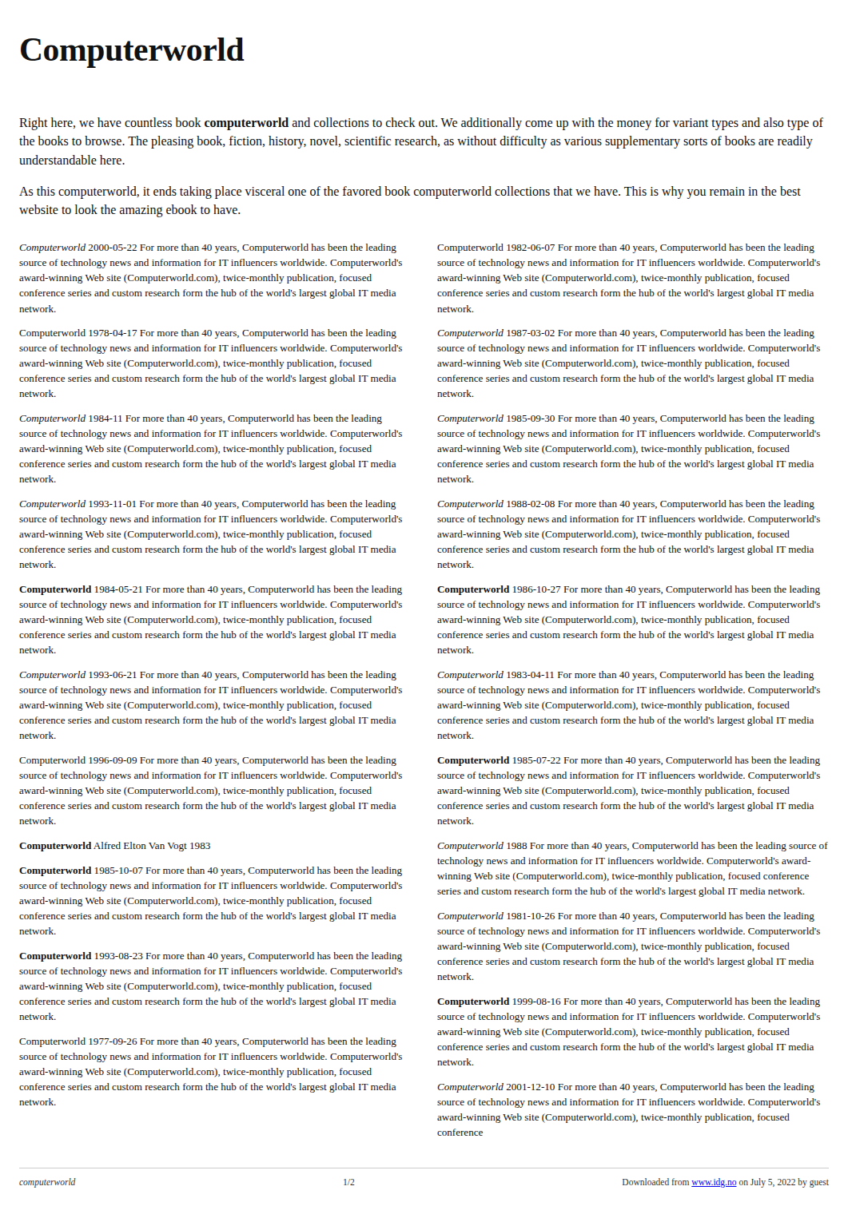Computerworld
Right here, we have countless book computerworld and collections to check out. We additionally come up with the money for variant types and also type of the books to browse. The pleasing book, fiction, history, novel, scientific research, as without difficulty as various supplementary sorts of books are readily understandable here.
As this computerworld, it ends taking place visceral one of the favored book computerworld collections that we have. This is why you remain in the best website to look the amazing ebook to have.
Computerworld 2000-05-22 For more than 40 years, Computerworld has been the leading source of technology news and information for IT influencers worldwide. Computerworld's award-winning Web site (Computerworld.com), twice-monthly publication, focused conference series and custom research form the hub of the world's largest global IT media network.
Computerworld 1978-04-17 For more than 40 years, Computerworld has been the leading source of technology news and information for IT influencers worldwide. Computerworld's award-winning Web site (Computerworld.com), twice-monthly publication, focused conference series and custom research form the hub of the world's largest global IT media network.
Computerworld 1984-11 For more than 40 years, Computerworld has been the leading source of technology news and information for IT influencers worldwide. Computerworld's award-winning Web site (Computerworld.com), twice-monthly publication, focused conference series and custom research form the hub of the world's largest global IT media network.
Computerworld 1993-11-01 For more than 40 years, Computerworld has been the leading source of technology news and information for IT influencers worldwide. Computerworld's award-winning Web site (Computerworld.com), twice-monthly publication, focused conference series and custom research form the hub of the world's largest global IT media network.
Computerworld 1984-05-21 For more than 40 years, Computerworld has been the leading source of technology news and information for IT influencers worldwide. Computerworld's award-winning Web site (Computerworld.com), twice-monthly publication, focused conference series and custom research form the hub of the world's largest global IT media network.
Computerworld 1993-06-21 For more than 40 years, Computerworld has been the leading source of technology news and information for IT influencers worldwide. Computerworld's award-winning Web site (Computerworld.com), twice-monthly publication, focused conference series and custom research form the hub of the world's largest global IT media network.
Computerworld 1996-09-09 For more than 40 years, Computerworld has been the leading source of technology news and information for IT influencers worldwide. Computerworld's award-winning Web site (Computerworld.com), twice-monthly publication, focused conference series and custom research form the hub of the world's largest global IT media network.
Computerworld Alfred Elton Van Vogt 1983
Computerworld 1985-10-07 For more than 40 years, Computerworld has been the leading source of technology news and information for IT influencers worldwide. Computerworld's award-winning Web site (Computerworld.com), twice-monthly publication, focused conference series and custom research form the hub of the world's largest global IT media network.
Computerworld 1993-08-23 For more than 40 years, Computerworld has been the leading source of technology news and information for IT influencers worldwide. Computerworld's award-winning Web site (Computerworld.com), twice-monthly publication, focused conference series and custom research form the hub of the world's largest global IT media network.
Computerworld 1977-09-26 For more than 40 years, Computerworld has been the leading source of technology news and information for IT influencers worldwide. Computerworld's award-winning Web site (Computerworld.com), twice-monthly publication, focused conference series and custom research form the hub of the world's largest global IT media network.
Computerworld 1982-06-07 For more than 40 years, Computerworld has been the leading source of technology news and information for IT influencers worldwide. Computerworld's award-winning Web site (Computerworld.com), twice-monthly publication, focused conference series and custom research form the hub of the world's largest global IT media network.
Computerworld 1987-03-02 For more than 40 years, Computerworld has been the leading source of technology news and information for IT influencers worldwide. Computerworld's award-winning Web site (Computerworld.com), twice-monthly publication, focused conference series and custom research form the hub of the world's largest global IT media network.
Computerworld 1985-09-30 For more than 40 years, Computerworld has been the leading source of technology news and information for IT influencers worldwide. Computerworld's award-winning Web site (Computerworld.com), twice-monthly publication, focused conference series and custom research form the hub of the world's largest global IT media network.
Computerworld 1988-02-08 For more than 40 years, Computerworld has been the leading source of technology news and information for IT influencers worldwide. Computerworld's award-winning Web site (Computerworld.com), twice-monthly publication, focused conference series and custom research form the hub of the world's largest global IT media network.
Computerworld 1986-10-27 For more than 40 years, Computerworld has been the leading source of technology news and information for IT influencers worldwide. Computerworld's award-winning Web site (Computerworld.com), twice-monthly publication, focused conference series and custom research form the hub of the world's largest global IT media network.
Computerworld 1983-04-11 For more than 40 years, Computerworld has been the leading source of technology news and information for IT influencers worldwide. Computerworld's award-winning Web site (Computerworld.com), twice-monthly publication, focused conference series and custom research form the hub of the world's largest global IT media network.
Computerworld 1985-07-22 For more than 40 years, Computerworld has been the leading source of technology news and information for IT influencers worldwide. Computerworld's award-winning Web site (Computerworld.com), twice-monthly publication, focused conference series and custom research form the hub of the world's largest global IT media network.
Computerworld 1988 For more than 40 years, Computerworld has been the leading source of technology news and information for IT influencers worldwide. Computerworld's award-winning Web site (Computerworld.com), twice-monthly publication, focused conference series and custom research form the hub of the world's largest global IT media network.
Computerworld 1981-10-26 For more than 40 years, Computerworld has been the leading source of technology news and information for IT influencers worldwide. Computerworld's award-winning Web site (Computerworld.com), twice-monthly publication, focused conference series and custom research form the hub of the world's largest global IT media network.
Computerworld 1999-08-16 For more than 40 years, Computerworld has been the leading source of technology news and information for IT influencers worldwide. Computerworld's award-winning Web site (Computerworld.com), twice-monthly publication, focused conference series and custom research form the hub of the world's largest global IT media network.
Computerworld 2001-12-10 For more than 40 years, Computerworld has been the leading source of technology news and information for IT influencers worldwide. Computerworld's award-winning Web site (Computerworld.com), twice-monthly publication, focused conference
computerworld 1/2 Downloaded from www.idg.no on July 5, 2022 by guest